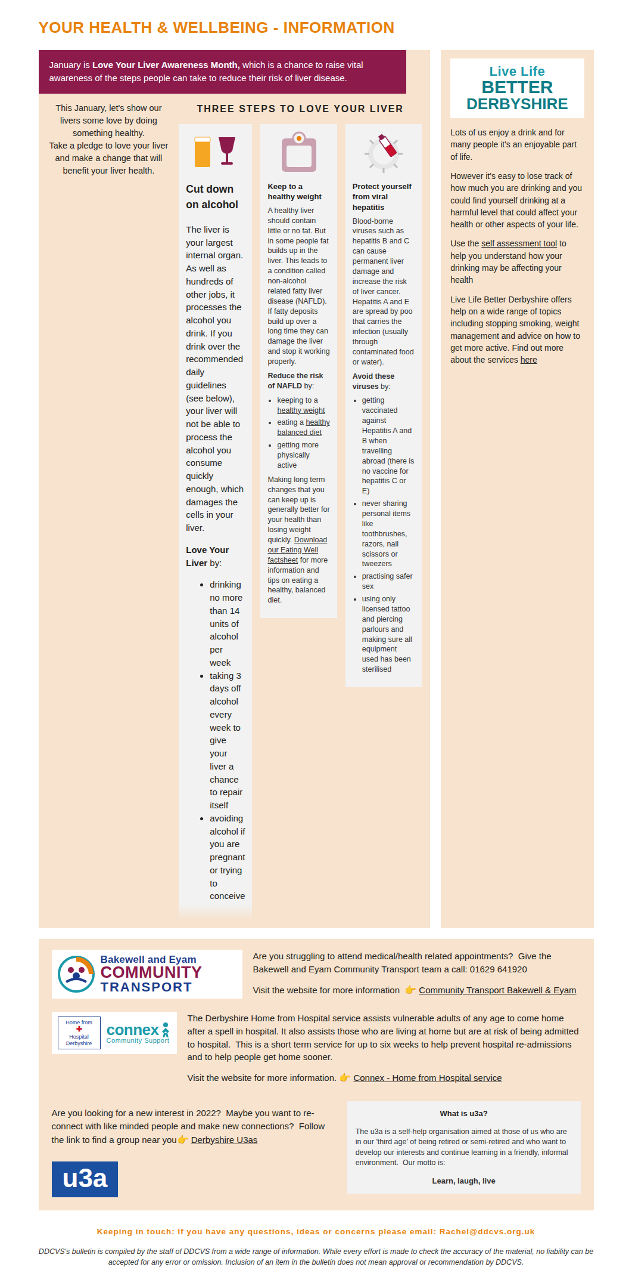YOUR HEALTH & WELLBEING - INFORMATION
January is Love Your Liver Awareness Month, which is a chance to raise vital awareness of the steps people can take to reduce their risk of liver disease.
This January, let's show our livers some love by doing something healthy.
Take a pledge to love your liver and make a change that will benefit your liver health.
THREE STEPS TO LOVE YOUR LIVER
Cut down on alcohol
The liver is your largest internal organ. As well as hundreds of other jobs, it processes the alcohol you drink. If you drink over the recommended daily guidelines (see below), your liver will not be able to process the alcohol you consume quickly enough, which damages the cells in your liver.
Love Your Liver by:
drinking no more than 14 units of alcohol per week
taking 3 days off alcohol every week to give your liver a chance to repair itself
avoiding alcohol if you are pregnant or trying to conceive
Keep to a healthy weight
A healthy liver should contain little or no fat. But in some people fat builds up in the liver. This leads to a condition called non-alcohol related fatty liver disease (NAFLD). If fatty deposits build up over a long time they can damage the liver and stop it working properly.
Reduce the risk of NAFLD by:
keeping to a healthy weight
eating a healthy balanced diet
getting more physically active
Making long term changes that you can keep up is generally better for your health than losing weight quickly. Download our Eating Well factsheet for more information and tips on eating a healthy, balanced diet.
Protect yourself from viral hepatitis
Blood-borne viruses such as hepatitis B and C can cause permanent liver damage and increase the risk of liver cancer. Hepatitis A and E are spread by poo that carries the infection (usually through contaminated food or water).
Avoid these viruses by:
getting vaccinated against Hepatitis A and B when travelling abroad (there is no vaccine for hepatitis C or E)
never sharing personal items like toothbrushes, razors, nail scissors or tweezers
practising safer sex
using only licensed tattoo and piercing parlours and making sure all equipment used has been sterilised
Live Life
BETTER
DERBYSHIRE
Lots of us enjoy a drink and for many people it's an enjoyable part of life.
However it's easy to lose track of how much you are drinking and you could find yourself drinking at a harmful level that could affect your health or other aspects of your life.
Use the self assessment tool to help you understand how your drinking may be affecting your health
Live Life Better Derbyshire offers help on a wide range of topics including stopping smoking, weight management and advice on how to get more active. Find out more about the services here
Bakewell and Eyam
COMMUNITY
TRANSPORT
Are you struggling to attend medical/health related appointments? Give the Bakewell and Eyam Community Transport team a call: 01629 641920
Visit the website for more information 👉Community Transport Bakewell & Eyam
Home from
✚
Hospital
Derbyshire
connex
Community Support
The Derbyshire Home from Hospital service assists vulnerable adults of any age to come home after a spell in hospital. It also assists those who are living at home but are at risk of being admitted to hospital. This is a short term service for up to six weeks to help prevent hospital re-admissions and to help people get home sooner.
Visit the website for more information. 👉Connex - Home from Hospital service
Are you looking for a new interest in 2022? Maybe you want to re-connect with like minded people and make new connections? Follow the link to find a group near you👉Derbyshire U3as
u3a
What is u3a?
The u3a is a self-help organisation aimed at those of us who are in our 'third age' of being retired or semi-retired and who want to develop our interests and continue learning in a friendly, informal environment. Our motto is:
Learn, laugh, live
Keeping in touch: If you have any questions, ideas or concerns please email: Rachel@ddcvs.org.uk
DDCVS's bulletin is compiled by the staff of DDCVS from a wide range of information. While every effort is made to check the accuracy of the material, no liability can be accepted for any error or omission. Inclusion of an item in the bulletin does not mean approval or recommendation by DDCVS.